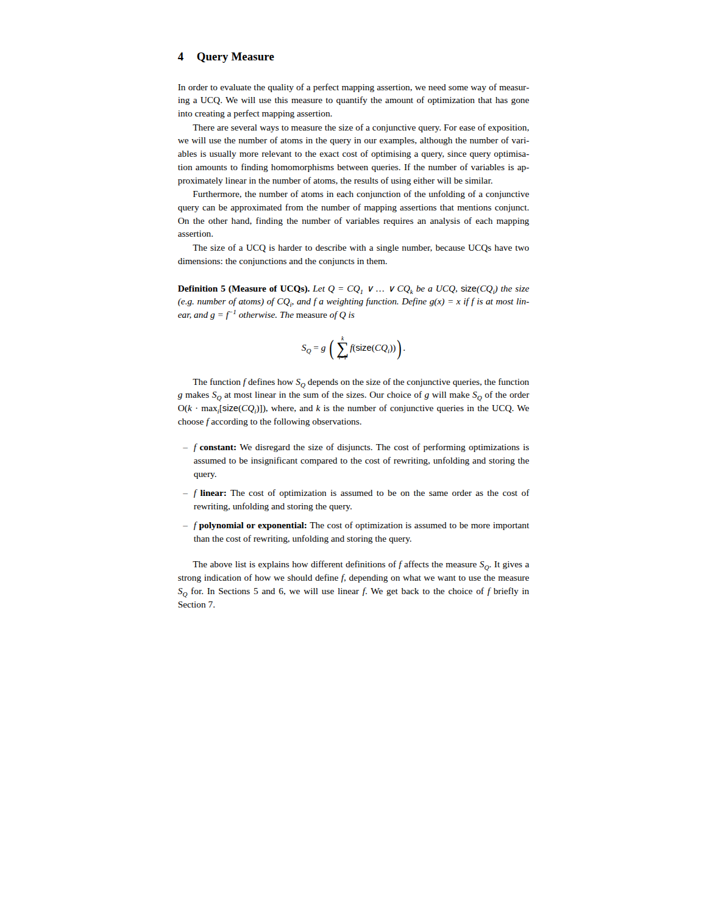4 Query Measure
In order to evaluate the quality of a perfect mapping assertion, we need some way of measuring a UCQ. We will use this measure to quantify the amount of optimization that has gone into creating a perfect mapping assertion.
There are several ways to measure the size of a conjunctive query. For ease of exposition, we will use the number of atoms in the query in our examples, although the number of variables is usually more relevant to the exact cost of optimising a query, since query optimisation amounts to finding homomorphisms between queries. If the number of variables is approximately linear in the number of atoms, the results of using either will be similar.
Furthermore, the number of atoms in each conjunction of the unfolding of a conjunctive query can be approximated from the number of mapping assertions that mentions conjunct. On the other hand, finding the number of variables requires an analysis of each mapping assertion.
The size of a UCQ is harder to describe with a single number, because UCQs have two dimensions: the conjunctions and the conjuncts in them.
Definition 5 (Measure of UCQs). Let Q = CQ1 ∨ … ∨ CQk be a UCQ, size(CQi) the size (e.g. number of atoms) of CQi, and f a weighting function. Define g(x) = x if f is at most linear, and g = f−1 otherwise. The measure of Q is
SQ = g (k∑i=1 f(size(CQi))).
The function f defines how SQ depends on the size of the conjunctive queries, the function g makes SQ at most linear in the sum of the sizes. Our choice of g will make SQ of the order O(k · maxi[size(CQi)]), where, and k is the number of conjunctive queries in the UCQ. We choose f according to the following observations.
f constant: We disregard the size of disjuncts. The cost of performing optimizations is assumed to be insignificant compared to the cost of rewriting, unfolding and storing the query.
f linear: The cost of optimization is assumed to be on the same order as the cost of rewriting, unfolding and storing the query.
f polynomial or exponential: The cost of optimization is assumed to be more important than the cost of rewriting, unfolding and storing the query.
The above list is explains how different definitions of f affects the measure SQ. It gives a strong indication of how we should define f, depending on what we want to use the measure SQ for. In Sections 5 and 6, we will use linear f. We get back to the choice of f briefly in Section 7.